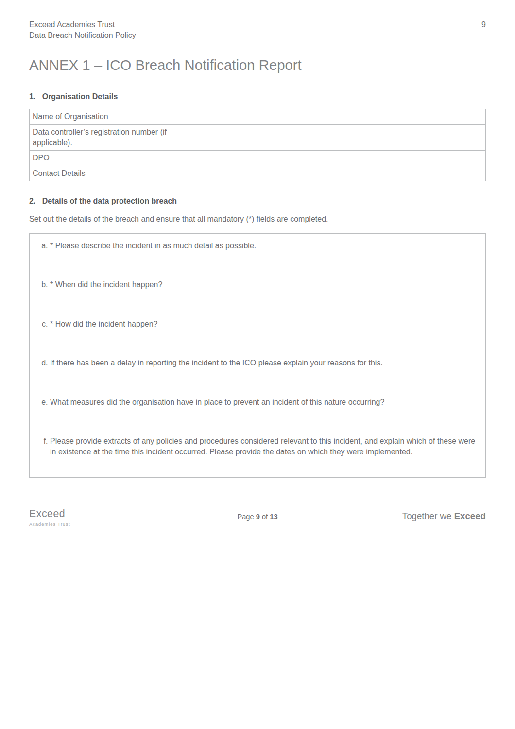Exceed Academies Trust
Data Breach Notification Policy
9
ANNEX 1 – ICO Breach Notification Report
1. Organisation Details
| Name of Organisation | |
| Data controller’s registration number (if applicable). | |
| DPO | |
| Contact Details | |
2. Details of the data protection breach
Set out the details of the breach and ensure that all mandatory (*) fields are completed.
* Please describe the incident in as much detail as possible.
* When did the incident happen?
* How did the incident happen?
If there has been a delay in reporting the incident to the ICO please explain your reasons for this.
What measures did the organisation have in place to prevent an incident of this nature occurring?
Please provide extracts of any policies and procedures considered relevant to this incident, and explain which of these were in existence at the time this incident occurred. Please provide the dates on which they were implemented.
Exceed
Academies Trust
Page 9 of 13
Together we Exceed